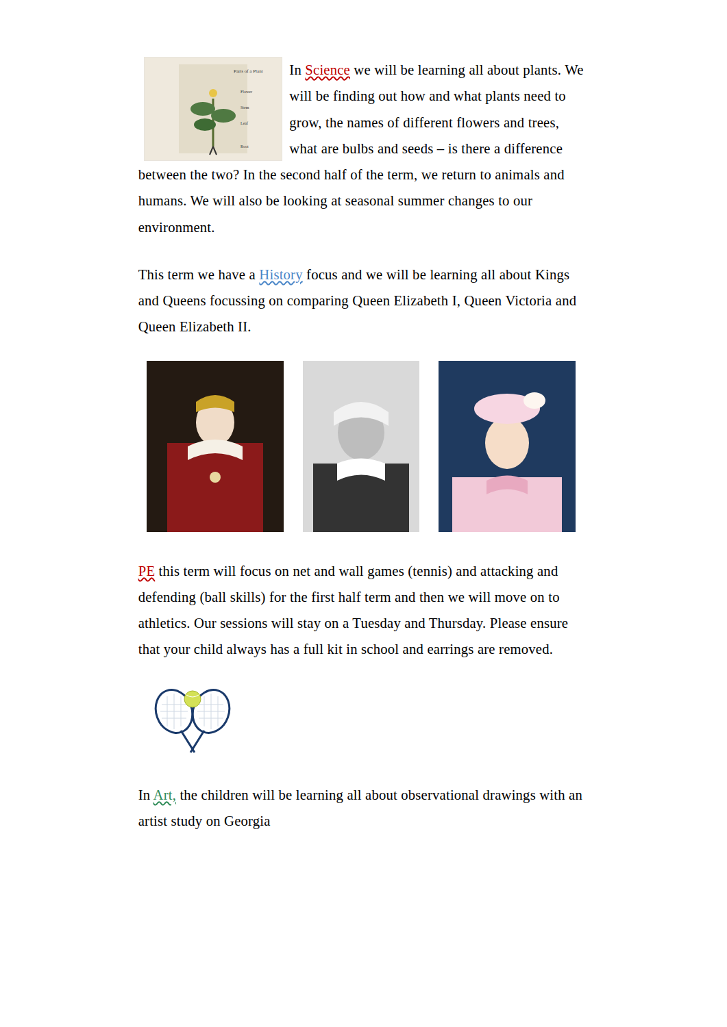In Science we will be learning all about plants. We will be finding out how and what plants need to grow, the names of different flowers and trees, what are bulbs and seeds – is there a difference between the two? In the second half of the term, we return to animals and humans. We will also be looking at seasonal summer changes to our environment.
This term we have a History focus and we will be learning all about Kings and Queens focussing on comparing Queen Elizabeth I, Queen Victoria and Queen Elizabeth II.
PE this term will focus on net and wall games (tennis) and attacking and defending (ball skills) for the first half term and then we will move on to athletics. Our sessions will stay on a Tuesday and Thursday. Please ensure that your child always has a full kit in school and earrings are removed.
In Art, the children will be learning all about observational drawings with an artist study on Georgia